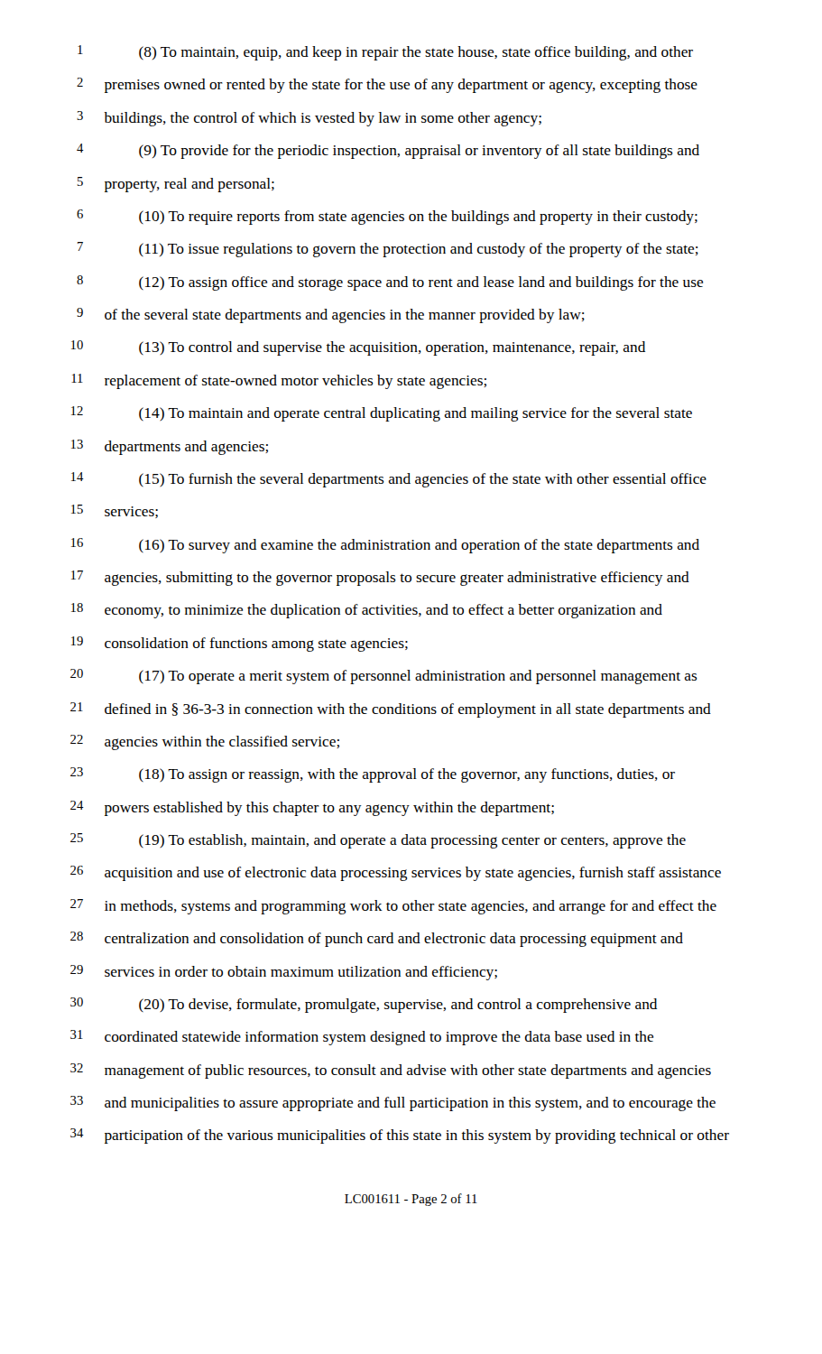(8) To maintain, equip, and keep in repair the state house, state office building, and other
premises owned or rented by the state for the use of any department or agency, excepting those
buildings, the control of which is vested by law in some other agency;
(9) To provide for the periodic inspection, appraisal or inventory of all state buildings and
property, real and personal;
(10) To require reports from state agencies on the buildings and property in their custody;
(11) To issue regulations to govern the protection and custody of the property of the state;
(12) To assign office and storage space and to rent and lease land and buildings for the use
of the several state departments and agencies in the manner provided by law;
(13) To control and supervise the acquisition, operation, maintenance, repair, and
replacement of state-owned motor vehicles by state agencies;
(14) To maintain and operate central duplicating and mailing service for the several state
departments and agencies;
(15) To furnish the several departments and agencies of the state with other essential office
services;
(16) To survey and examine the administration and operation of the state departments and
agencies, submitting to the governor proposals to secure greater administrative efficiency and
economy, to minimize the duplication of activities, and to effect a better organization and
consolidation of functions among state agencies;
(17) To operate a merit system of personnel administration and personnel management as
defined in § 36-3-3 in connection with the conditions of employment in all state departments and
agencies within the classified service;
(18) To assign or reassign, with the approval of the governor, any functions, duties, or
powers established by this chapter to any agency within the department;
(19) To establish, maintain, and operate a data processing center or centers, approve the
acquisition and use of electronic data processing services by state agencies, furnish staff assistance
in methods, systems and programming work to other state agencies, and arrange for and effect the
centralization and consolidation of punch card and electronic data processing equipment and
services in order to obtain maximum utilization and efficiency;
(20) To devise, formulate, promulgate, supervise, and control a comprehensive and
coordinated statewide information system designed to improve the data base used in the
management of public resources, to consult and advise with other state departments and agencies
and municipalities to assure appropriate and full participation in this system, and to encourage the
participation of the various municipalities of this state in this system by providing technical or other
LC001611 - Page 2 of 11